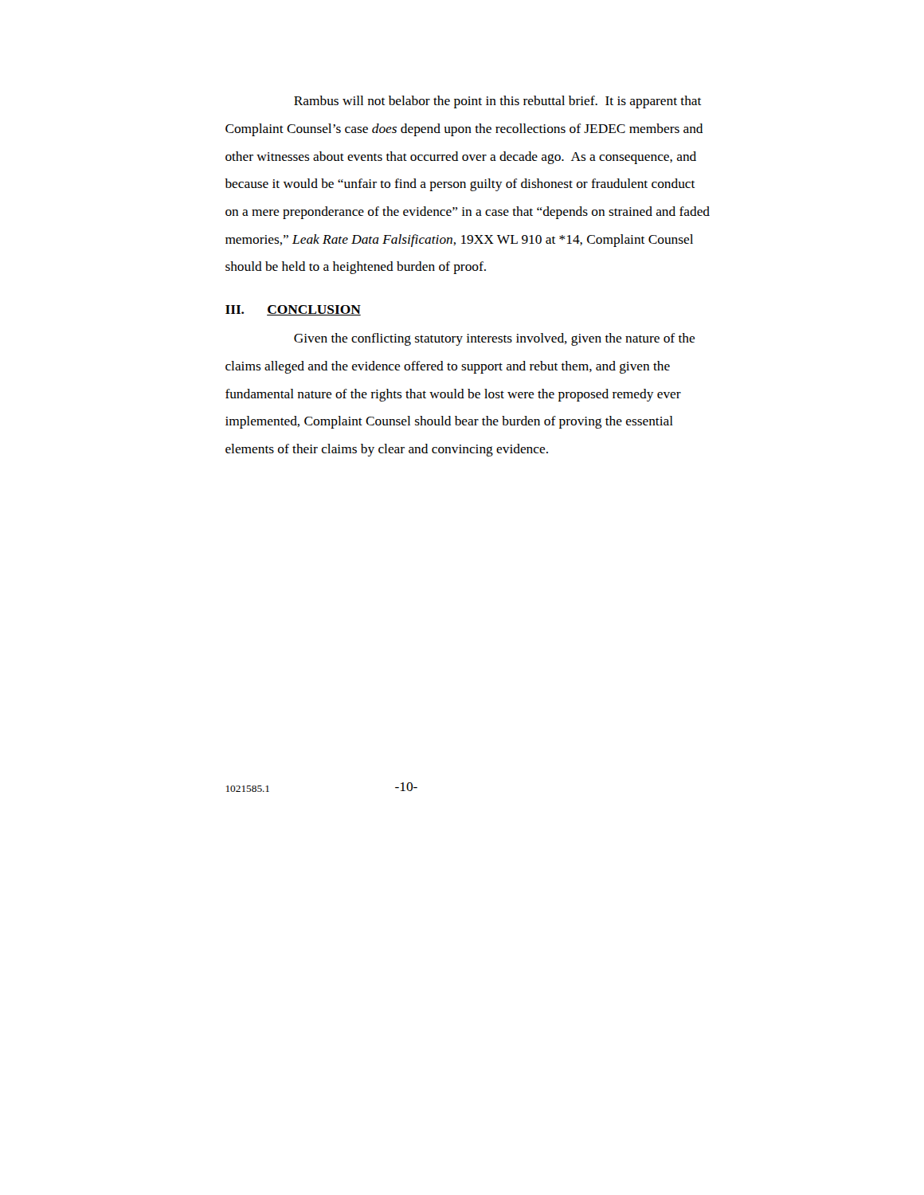Rambus will not belabor the point in this rebuttal brief. It is apparent that Complaint Counsel’s case does depend upon the recollections of JEDEC members and other witnesses about events that occurred over a decade ago. As a consequence, and because it would be “unfair to find a person guilty of dishonest or fraudulent conduct on a mere preponderance of the evidence” in a case that “depends on strained and faded memories,” Leak Rate Data Falsification, 19XX WL 910 at *14, Complaint Counsel should be held to a heightened burden of proof.
III. CONCLUSION
Given the conflicting statutory interests involved, given the nature of the claims alleged and the evidence offered to support and rebut them, and given the fundamental nature of the rights that would be lost were the proposed remedy ever implemented, Complaint Counsel should bear the burden of proving the essential elements of their claims by clear and convincing evidence.
1021585.1 -10-